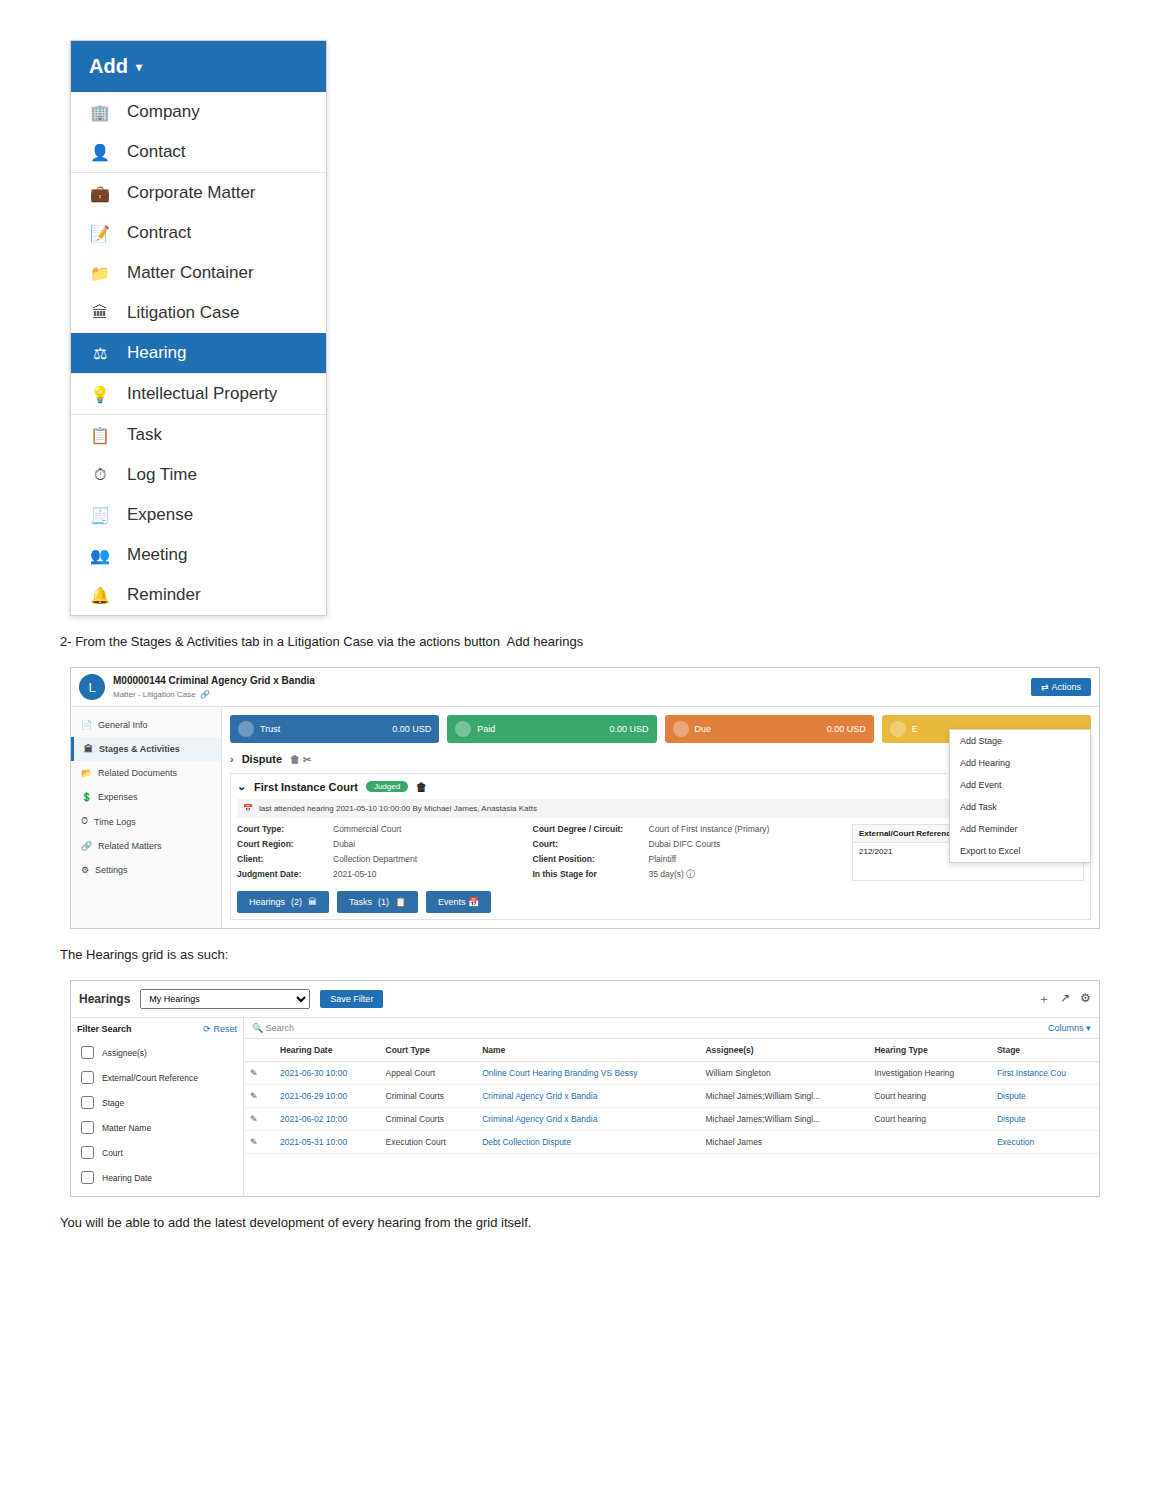Add ▾
🏢 Company
👤 Contact
💼 Corporate Matter
📝 Contract
📁 Matter Container
🏛 Litigation Case
⚖ Hearing
💡 Intellectual Property
📋 Task
⏱ Log Time
🧾 Expense
👥 Meeting
🔔 Reminder
2- From the Stages & Activities tab in a Litigation Case via the actions button Add hearings
L
M00000144 Criminal Agency Grid x Bandia
Matter - Litigation Case 🔗
⇄ Actions
📄 General Info
🏛 Stages & Activities
📂 Related Documents
💲 Expenses
⏱ Time Logs
🔗 Related Matters
⚙ Settings
Add Stage
Add Hearing
Add Event
Add Task
Add Reminder
Export to Excel
Trust 0.00 USD
Paid 0.00 USD
Due 0.00 USD
E
› Dispute 🗑 ✂
⌄ First Instance Court Judged 🗑
📅 last attended hearing 2021-05-10 10:00:00 By Michael James, Anastasia Katts ⓘ Audi
Court Type:
Commercial Court
Court Degree / Circuit:
Court of First Instance (Primary)
Court Region:
Dubai
Court:
Dubai DIFC Courts
Client:
Collection Department
Client Position:
Plaintiff
Judgment Date:
2021-05-10
In this Stage for
35 day(s) ⓘ
External/Court Reference Date ⊗
212/2021 2021-05-02 💬 ✎ 🗑
Hearings (2) 🏛
Tasks (1) 📋
Events 📅
The Hearings grid is as such:
Hearings
My Hearings
Save Filter
＋↗⚙
Filter Search ⟳ Reset
Assignee(s) External/Court Reference Stage Matter Name Court Hearing Date
🔍 Search Columns ▾
| | Hearing Date | Court Type | Name | Assignee(s) | Hearing Type | Stage |
| --- | --- | --- | --- | --- | --- | --- |
| ✎ | 2021-06-30 10:00 | Appeal Court | Online Court Hearing Branding VS Bessy | William Singleton | Investigation Hearing | First Instance Cou |
| ✎ | 2021-06-29 10:00 | Criminal Courts | Criminal Agency Grid x Bandia | Michael James;William Singl... | Court hearing | Dispute |
| ✎ | 2021-06-02 10:00 | Criminal Courts | Criminal Agency Grid x Bandia | Michael James;William Singl... | Court hearing | Dispute |
| ✎ | 2021-05-31 10:00 | Execution Court | Debt Collection Dispute | Michael James | | Execution |
You will be able to add the latest development of every hearing from the grid itself.